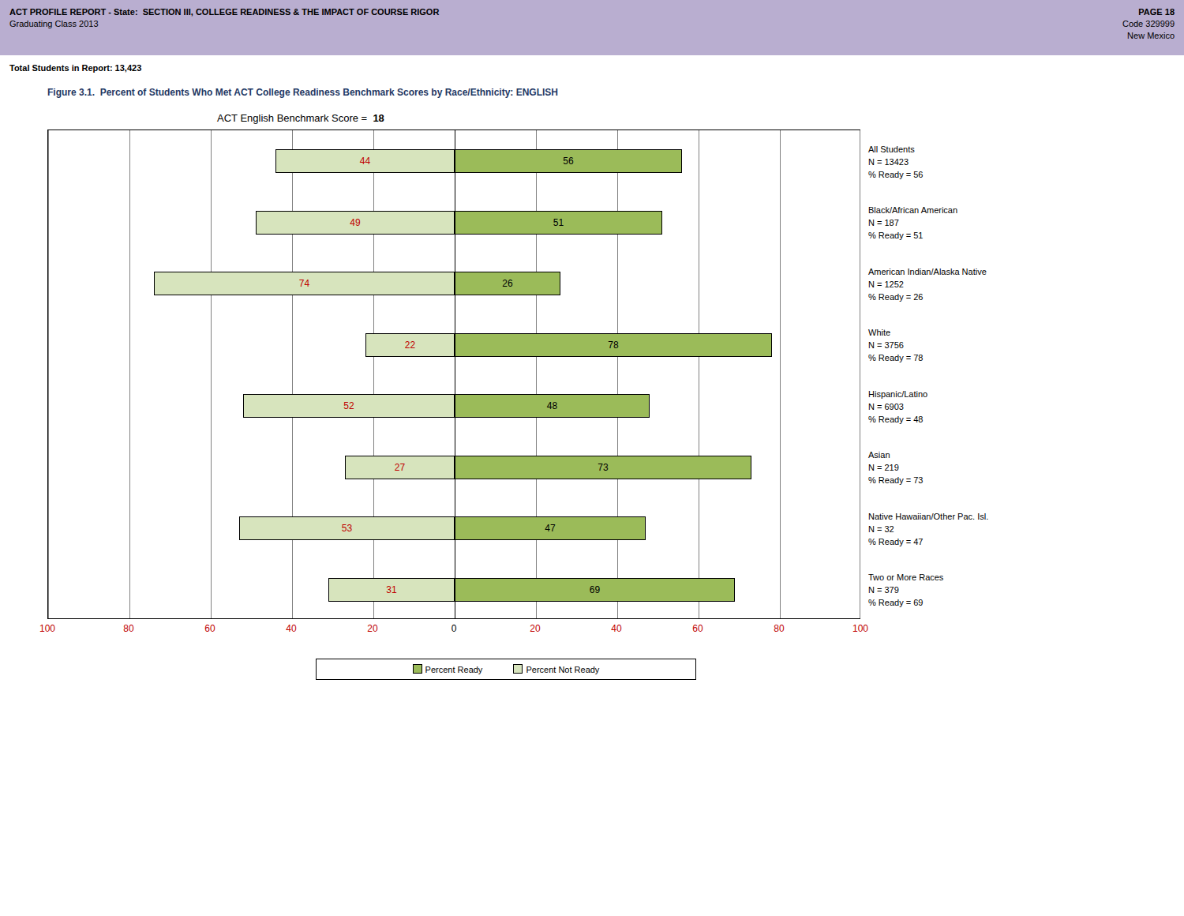ACT PROFILE REPORT - State: SECTION III, COLLEGE READINESS & THE IMPACT OF COURSE RIGOR
Graduating Class 2013
PAGE 18
Code 329999
New Mexico
Total Students in Report: 13,423
Figure 3.1. Percent of Students Who Met ACT College Readiness Benchmark Scores by Race/Ethnicity: ENGLISH
ACT English Benchmark Score = 18
44
56
49
51
74
26
22
78
52
48
27
73
53
47
31
69
All Students
N = 13423
% Ready = 56
Black/African American
N = 187
% Ready = 51
American Indian/Alaska Native
N = 1252
% Ready = 26
White
N = 3756
% Ready = 78
Hispanic/Latino
N = 6903
% Ready = 48
Asian
N = 219
% Ready = 73
Native Hawaiian/Other Pac. Isl.
N = 32
% Ready = 47
Two or More Races
N = 379
% Ready = 69
100 80 60 40 20 0 20 40 60 80 100
Percent Ready Percent Not Ready